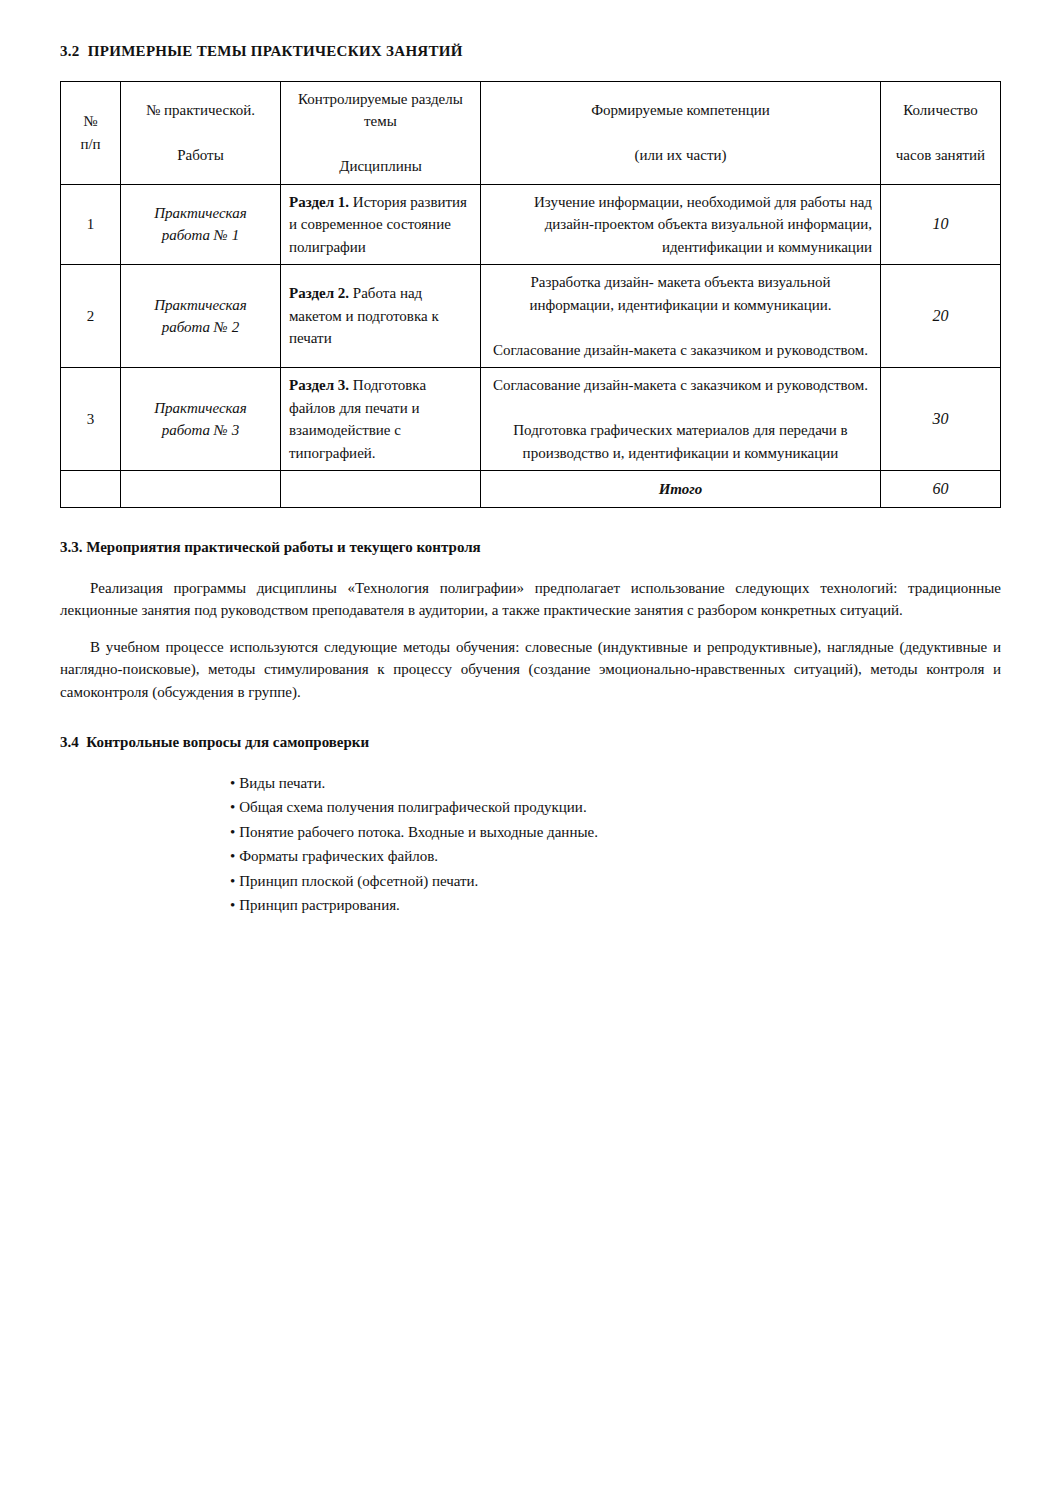3.2 ПРИМЕРНЫЕ ТЕМЫ ПРАКТИЧЕСКИХ ЗАНЯТИЙ
| № п/п | № практической. Работы | Контролируемые разделы темы Дисциплины | Формируемые компетенции (или их части) | Количество часов занятий |
| --- | --- | --- | --- | --- |
| 1 | Практическая работа № 1 | Раздел 1. История развития и современное состояние полиграфии | Изучение информации, необходимой для работы над дизайн-проектом объекта визуальной информации, идентификации и коммуникации | 10 |
| 2 | Практическая работа № 2 | Раздел 2. Работа над макетом и подготовка к печати | Разработка дизайн- макета объекта визуальной информации, идентификации и коммуникации. Согласование дизайн-макета с заказчиком и руководством. | 20 |
| 3 | Практическая работа № 3 | Раздел 3. Подготовка файлов для печати и взаимодействие с типографией. | Согласование дизайн-макета с заказчиком и руководством. Подготовка графических материалов для передачи в производство и, идентификации и коммуникации | 30 |
| | | | Итого | 60 |
3.3. Мероприятия практической работы и текущего контроля
Реализация программы дисциплины «Технология полиграфии» предполагает использование следующих технологий: традиционные лекционные занятия под руководством преподавателя в аудитории, а также практические занятия с разбором конкретных ситуаций.
В учебном процессе используются следующие методы обучения: словесные (индуктивные и репродуктивные), наглядные (дедуктивные и наглядно-поисковые), методы стимулирования к процессу обучения (создание эмоционально-нравственных ситуаций), методы контроля и самоконтроля (обсуждения в группе).
3.4 Контрольные вопросы для самопроверки
Виды печати.
Общая схема получения полиграфической продукции.
Понятие рабочего потока. Входные и выходные данные.
Форматы графических файлов.
Принцип плоской (офсетной) печати.
Принцип растрирования.